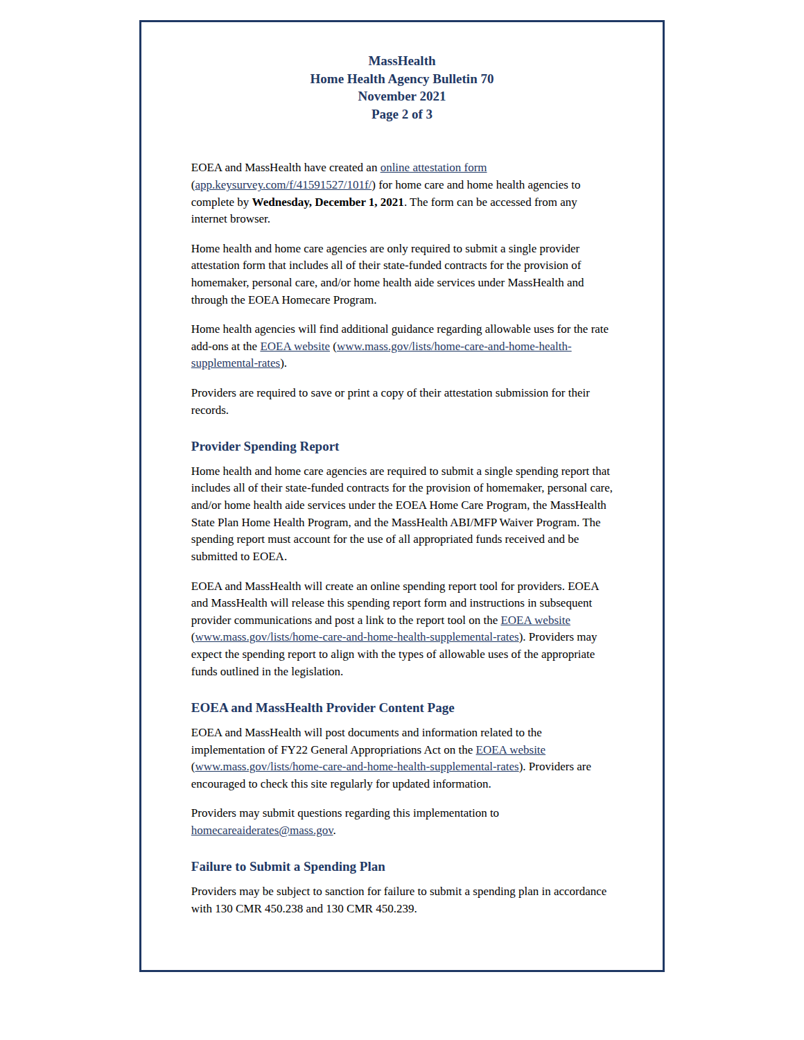MassHealth Home Health Agency Bulletin 70 November 2021 Page 2 of 3
EOEA and MassHealth have created an online attestation form (app.keysurvey.com/f/41591527/101f/) for home care and home health agencies to complete by Wednesday, December 1, 2021. The form can be accessed from any internet browser.
Home health and home care agencies are only required to submit a single provider attestation form that includes all of their state-funded contracts for the provision of homemaker, personal care, and/or home health aide services under MassHealth and through the EOEA Homecare Program.
Home health agencies will find additional guidance regarding allowable uses for the rate add-ons at the EOEA website (www.mass.gov/lists/home-care-and-home-health-supplemental-rates).
Providers are required to save or print a copy of their attestation submission for their records.
Provider Spending Report
Home health and home care agencies are required to submit a single spending report that includes all of their state-funded contracts for the provision of homemaker, personal care, and/or home health aide services under the EOEA Home Care Program, the MassHealth State Plan Home Health Program, and the MassHealth ABI/MFP Waiver Program. The spending report must account for the use of all appropriated funds received and be submitted to EOEA.
EOEA and MassHealth will create an online spending report tool for providers. EOEA and MassHealth will release this spending report form and instructions in subsequent provider communications and post a link to the report tool on the EOEA website (www.mass.gov/lists/home-care-and-home-health-supplemental-rates). Providers may expect the spending report to align with the types of allowable uses of the appropriate funds outlined in the legislation.
EOEA and MassHealth Provider Content Page
EOEA and MassHealth will post documents and information related to the implementation of FY22 General Appropriations Act on the EOEA website (www.mass.gov/lists/home-care-and-home-health-supplemental-rates). Providers are encouraged to check this site regularly for updated information.
Providers may submit questions regarding this implementation to homecareaiderates@mass.gov.
Failure to Submit a Spending Plan
Providers may be subject to sanction for failure to submit a spending plan in accordance with 130 CMR 450.238 and 130 CMR 450.239.